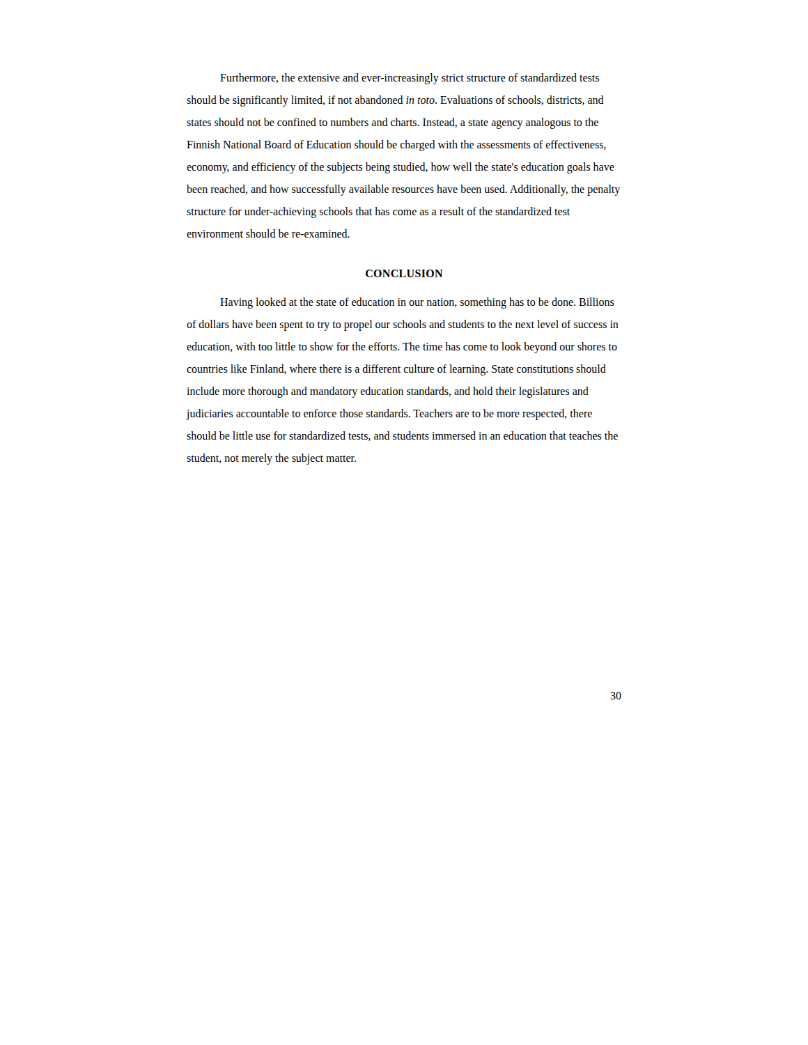Furthermore, the extensive and ever-increasingly strict structure of standardized tests should be significantly limited, if not abandoned in toto. Evaluations of schools, districts, and states should not be confined to numbers and charts. Instead, a state agency analogous to the Finnish National Board of Education should be charged with the assessments of effectiveness, economy, and efficiency of the subjects being studied, how well the state's education goals have been reached, and how successfully available resources have been used. Additionally, the penalty structure for under-achieving schools that has come as a result of the standardized test environment should be re-examined.
Conclusion
Having looked at the state of education in our nation, something has to be done. Billions of dollars have been spent to try to propel our schools and students to the next level of success in education, with too little to show for the efforts. The time has come to look beyond our shores to countries like Finland, where there is a different culture of learning. State constitutions should include more thorough and mandatory education standards, and hold their legislatures and judiciaries accountable to enforce those standards. Teachers are to be more respected, there should be little use for standardized tests, and students immersed in an education that teaches the student, not merely the subject matter.
30